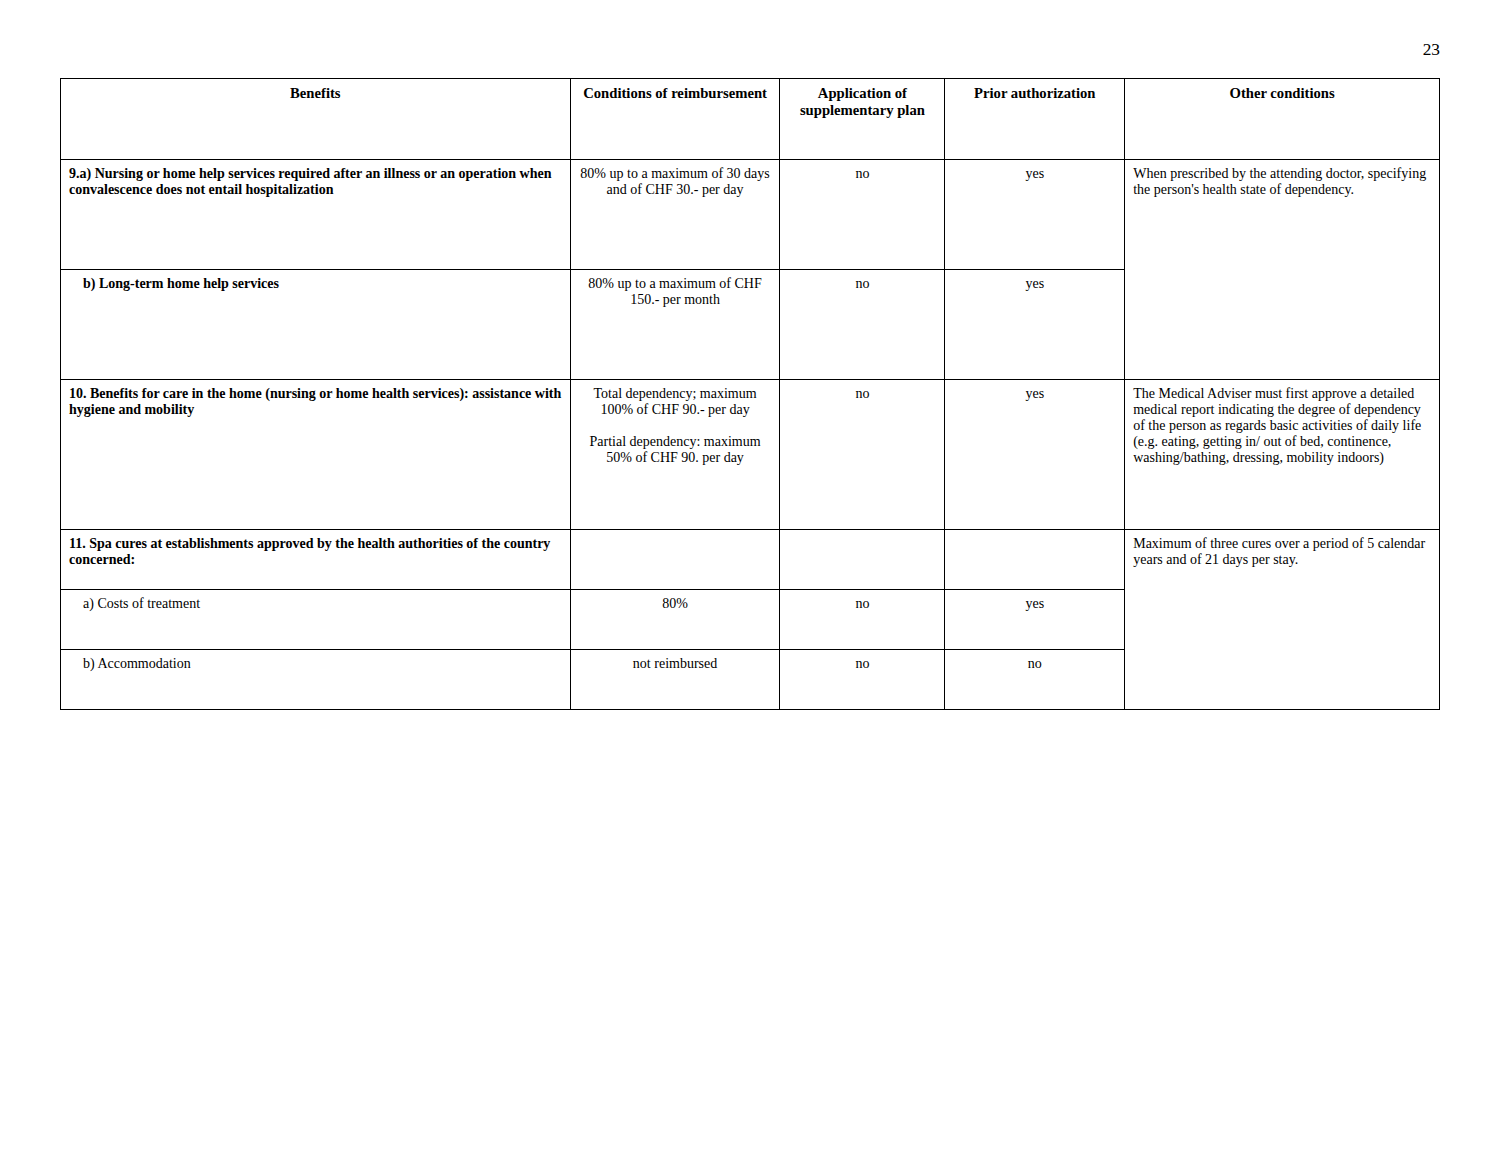23
| Benefits | Conditions of reimbursement | Application of supplementary plan | Prior authorization | Other conditions |
| --- | --- | --- | --- | --- |
| 9.a) Nursing or home help services required after an illness or an operation when convalescence does not entail hospitalization | 80% up to a maximum of 30 days and of CHF 30.- per day | no | yes | When prescribed by the attending doctor, specifying the person's health state of dependency. |
| b) Long-term home help services | 80% up to a maximum of CHF 150.- per month | no | yes |
| 10. Benefits for care in the home (nursing or home health services): assistance with hygiene and mobility | Total dependency; maximum 100% of CHF 90.- per day Partial dependency: maximum 50% of CHF 90. per day | no | yes | The Medical Adviser must first approve a detailed medical report indicating the degree of dependency of the person as regards basic activities of daily life (e.g. eating, getting in/ out of bed, continence, washing/bathing, dressing, mobility indoors) |
| 11. Spa cures at establishments approved by the health authorities of the country concerned: | | | | Maximum of three cures over a period of 5 calendar years and of 21 days per stay. |
| a) Costs of treatment | 80% | no | yes |
| b) Accommodation | not reimbursed | no | no |